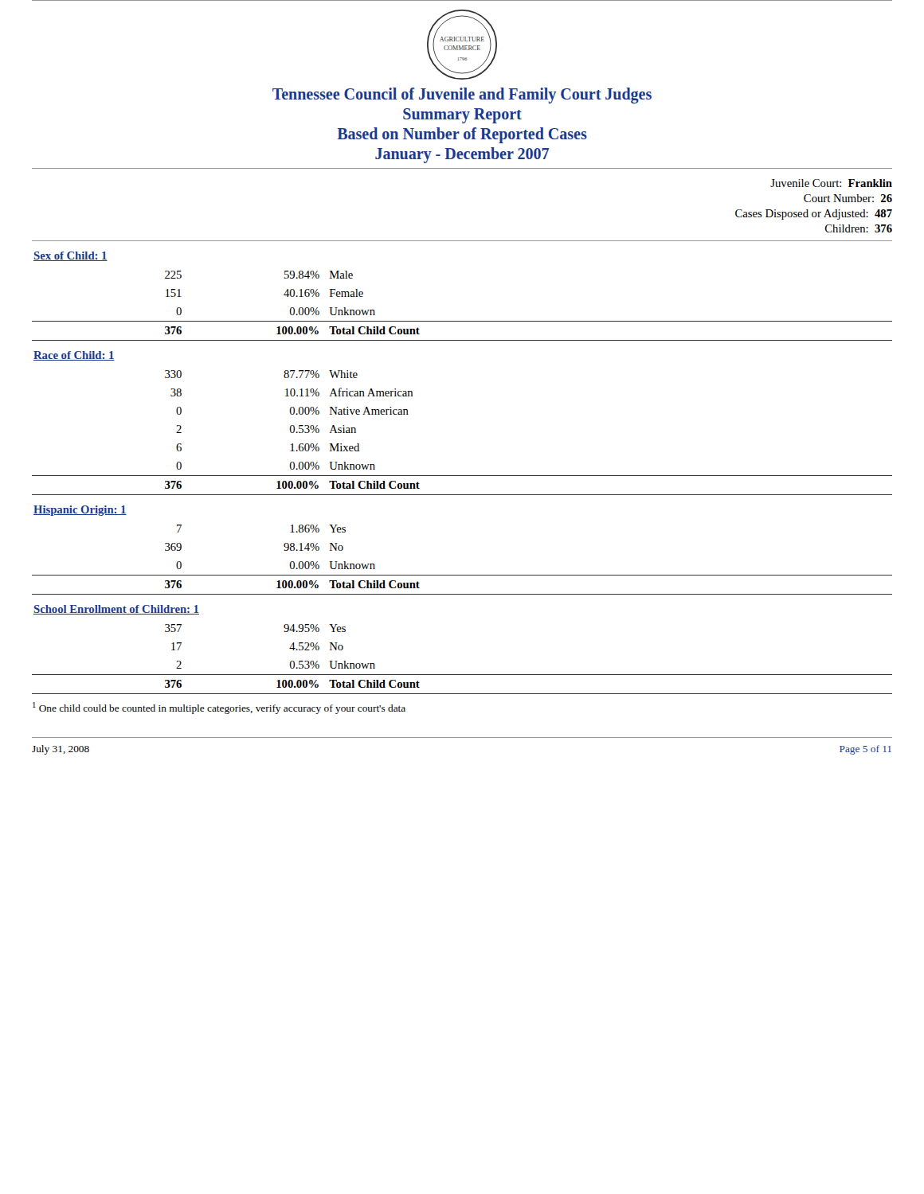Tennessee Council of Juvenile and Family Court Judges
Summary Report
Based on Number of Reported Cases
January - December 2007
Juvenile Court: Franklin
Court Number: 26
Cases Disposed or Adjusted: 487
Children: 376
Sex of Child: 1
| 225 | 59.84% | Male |
| 151 | 40.16% | Female |
| 0 | 0.00% | Unknown |
| 376 | 100.00% | Total Child Count |
Race of Child: 1
| 330 | 87.77% | White |
| 38 | 10.11% | African American |
| 0 | 0.00% | Native American |
| 2 | 0.53% | Asian |
| 6 | 1.60% | Mixed |
| 0 | 0.00% | Unknown |
| 376 | 100.00% | Total Child Count |
Hispanic Origin: 1
| 7 | 1.86% | Yes |
| 369 | 98.14% | No |
| 0 | 0.00% | Unknown |
| 376 | 100.00% | Total Child Count |
School Enrollment of Children: 1
| 357 | 94.95% | Yes |
| 17 | 4.52% | No |
| 2 | 0.53% | Unknown |
| 376 | 100.00% | Total Child Count |
1 One child could be counted in multiple categories, verify accuracy of your court's data
July 31, 2008
Page 5 of 11